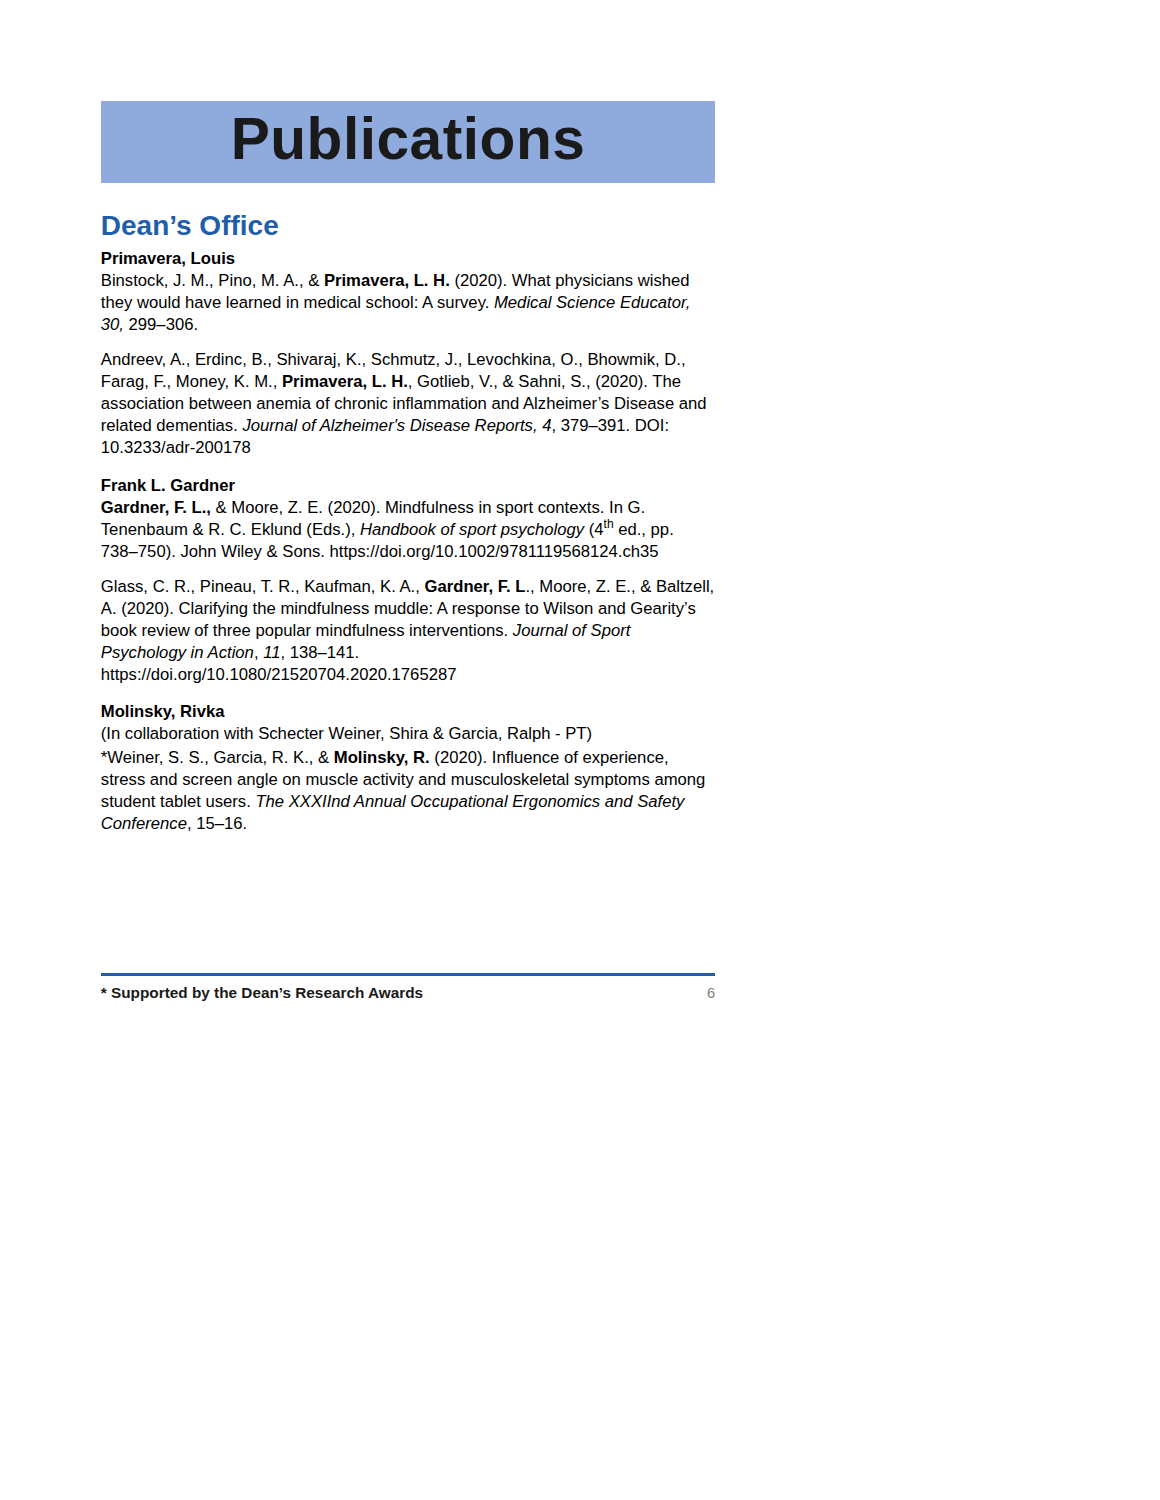Publications
Dean’s Office
Primavera, Louis
Binstock, J. M., Pino, M. A., & Primavera, L. H. (2020). What physicians wished they would have learned in medical school: A survey. Medical Science Educator, 30, 299–306.
Andreev, A., Erdinc, B., Shivaraj, K., Schmutz, J., Levochkina, O., Bhowmik, D., Farag, F., Money, K. M., Primavera, L. H., Gotlieb, V., & Sahni, S., (2020). The association between anemia of chronic inflammation and Alzheimer’s Disease and related dementias. Journal of Alzheimer's Disease Reports, 4, 379–391. DOI: 10.3233/adr-200178
Frank L. Gardner
Gardner, F. L., & Moore, Z. E. (2020). Mindfulness in sport contexts. In G. Tenenbaum & R. C. Eklund (Eds.), Handbook of sport psychology (4th ed., pp. 738–750). John Wiley & Sons. https://doi.org/10.1002/9781119568124.ch35
Glass, C. R., Pineau, T. R., Kaufman, K. A., Gardner, F. L., Moore, Z. E., & Baltzell, A. (2020). Clarifying the mindfulness muddle: A response to Wilson and Gearity’s book review of three popular mindfulness interventions. Journal of Sport Psychology in Action, 11, 138–141. https://doi.org/10.1080/21520704.2020.1765287
Molinsky, Rivka
(In collaboration with Schecter Weiner, Shira & Garcia, Ralph - PT)
*Weiner, S. S., Garcia, R. K., & Molinsky, R. (2020). Influence of experience, stress and screen angle on muscle activity and musculoskeletal symptoms among student tablet users. The XXXIInd Annual Occupational Ergonomics and Safety Conference, 15–16.
* Supported by the Dean’s Research Awards 6